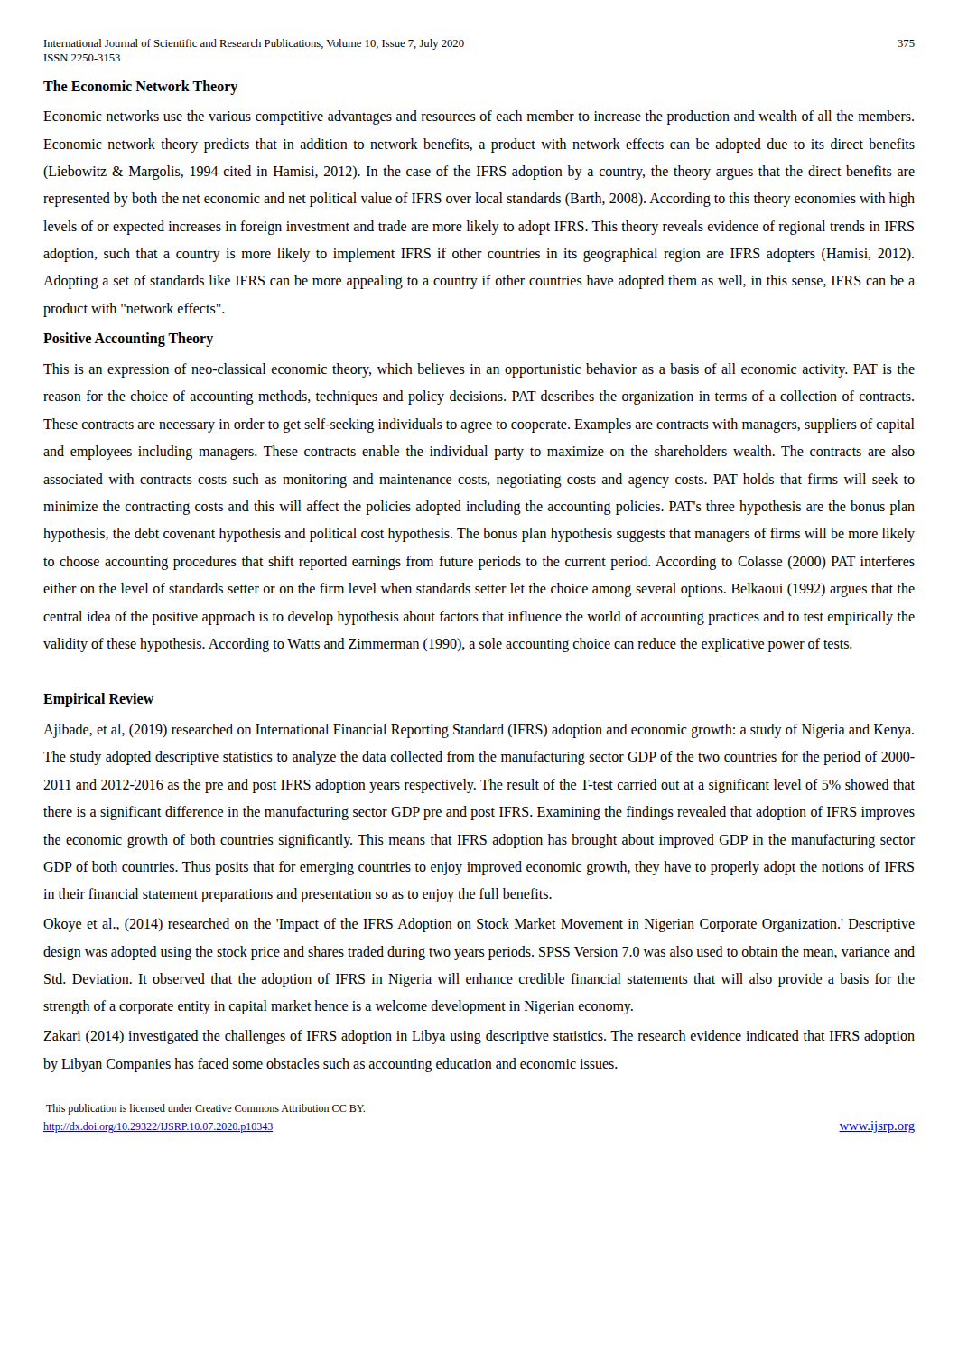International Journal of Scientific and Research Publications, Volume 10, Issue 7, July 2020 375
ISSN 2250-3153
The Economic Network Theory
Economic networks use the various competitive advantages and resources of each member to increase the production and wealth of all the members. Economic network theory predicts that in addition to network benefits, a product with network effects can be adopted due to its direct benefits (Liebowitz & Margolis, 1994 cited in Hamisi, 2012). In the case of the IFRS adoption by a country, the theory argues that the direct benefits are represented by both the net economic and net political value of IFRS over local standards (Barth, 2008). According to this theory economies with high levels of or expected increases in foreign investment and trade are more likely to adopt IFRS. This theory reveals evidence of regional trends in IFRS adoption, such that a country is more likely to implement IFRS if other countries in its geographical region are IFRS adopters (Hamisi, 2012). Adopting a set of standards like IFRS can be more appealing to a country if other countries have adopted them as well, in this sense, IFRS can be a product with "network effects".
Positive Accounting Theory
This is an expression of neo-classical economic theory, which believes in an opportunistic behavior as a basis of all economic activity. PAT is the reason for the choice of accounting methods, techniques and policy decisions. PAT describes the organization in terms of a collection of contracts. These contracts are necessary in order to get self-seeking individuals to agree to cooperate. Examples are contracts with managers, suppliers of capital and employees including managers. These contracts enable the individual party to maximize on the shareholders wealth. The contracts are also associated with contracts costs such as monitoring and maintenance costs, negotiating costs and agency costs. PAT holds that firms will seek to minimize the contracting costs and this will affect the policies adopted including the accounting policies. PAT's three hypothesis are the bonus plan hypothesis, the debt covenant hypothesis and political cost hypothesis. The bonus plan hypothesis suggests that managers of firms will be more likely to choose accounting procedures that shift reported earnings from future periods to the current period. According to Colasse (2000) PAT interferes either on the level of standards setter or on the firm level when standards setter let the choice among several options. Belkaoui (1992) argues that the central idea of the positive approach is to develop hypothesis about factors that influence the world of accounting practices and to test empirically the validity of these hypothesis. According to Watts and Zimmerman (1990), a sole accounting choice can reduce the explicative power of tests.
Empirical Review
Ajibade, et al, (2019) researched on International Financial Reporting Standard (IFRS) adoption and economic growth: a study of Nigeria and Kenya. The study adopted descriptive statistics to analyze the data collected from the manufacturing sector GDP of the two countries for the period of 2000-2011 and 2012-2016 as the pre and post IFRS adoption years respectively. The result of the T-test carried out at a significant level of 5% showed that there is a significant difference in the manufacturing sector GDP pre and post IFRS. Examining the findings revealed that adoption of IFRS improves the economic growth of both countries significantly. This means that IFRS adoption has brought about improved GDP in the manufacturing sector GDP of both countries. Thus posits that for emerging countries to enjoy improved economic growth, they have to properly adopt the notions of IFRS in their financial statement preparations and presentation so as to enjoy the full benefits.
Okoye et al., (2014) researched on the 'Impact of the IFRS Adoption on Stock Market Movement in Nigerian Corporate Organization.' Descriptive design was adopted using the stock price and shares traded during two years periods. SPSS Version 7.0 was also used to obtain the mean, variance and Std. Deviation. It observed that the adoption of IFRS in Nigeria will enhance credible financial statements that will also provide a basis for the strength of a corporate entity in capital market hence is a welcome development in Nigerian economy.
Zakari (2014) investigated the challenges of IFRS adoption in Libya using descriptive statistics. The research evidence indicated that IFRS adoption by Libyan Companies has faced some obstacles such as accounting education and economic issues.
This publication is licensed under Creative Commons Attribution CC BY.
http://dx.doi.org/10.29322/IJSRP.10.07.2020.p10343 www.ijsrp.org